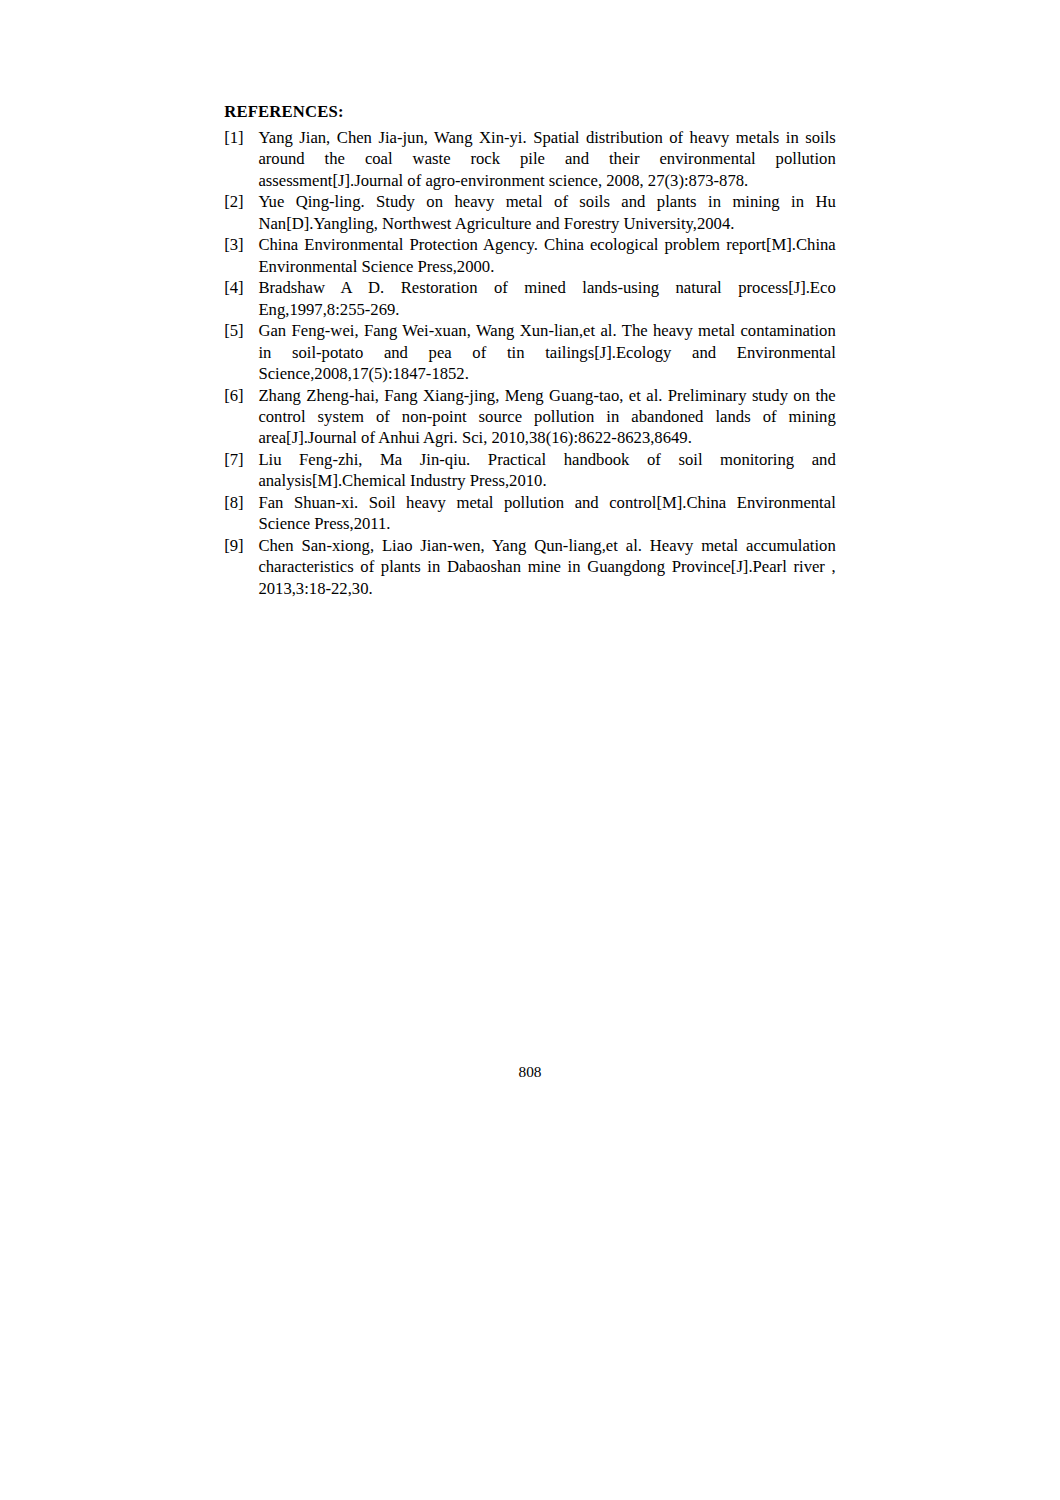REFERENCES:
[1] Yang Jian, Chen Jia-jun, Wang Xin-yi. Spatial distribution of heavy metals in soils around the coal waste rock pile and their environmental pollution assessment[J].Journal of agro-environment science, 2008, 27(3):873-878.
[2] Yue Qing-ling. Study on heavy metal of soils and plants in mining in Hu Nan[D].Yangling, Northwest Agriculture and Forestry University,2004.
[3] China Environmental Protection Agency. China ecological problem report[M].China Environmental Science Press,2000.
[4] Bradshaw A D. Restoration of mined lands-using natural process[J].Eco Eng,1997,8:255-269.
[5] Gan Feng-wei, Fang Wei-xuan, Wang Xun-lian,et al. The heavy metal contamination in soil-potato and pea of tin tailings[J].Ecology and Environmental Science,2008,17(5):1847-1852.
[6] Zhang Zheng-hai, Fang Xiang-jing, Meng Guang-tao, et al. Preliminary study on the control system of non-point source pollution in abandoned lands of mining area[J].Journal of Anhui Agri. Sci, 2010,38(16):8622-8623,8649.
[7] Liu Feng-zhi, Ma Jin-qiu. Practical handbook of soil monitoring and analysis[M].Chemical Industry Press,2010.
[8] Fan Shuan-xi. Soil heavy metal pollution and control[M].China Environmental Science Press,2011.
[9] Chen San-xiong, Liao Jian-wen, Yang Qun-liang,et al. Heavy metal accumulation characteristics of plants in Dabaoshan mine in Guangdong Province[J].Pearl river , 2013,3:18-22,30.
808